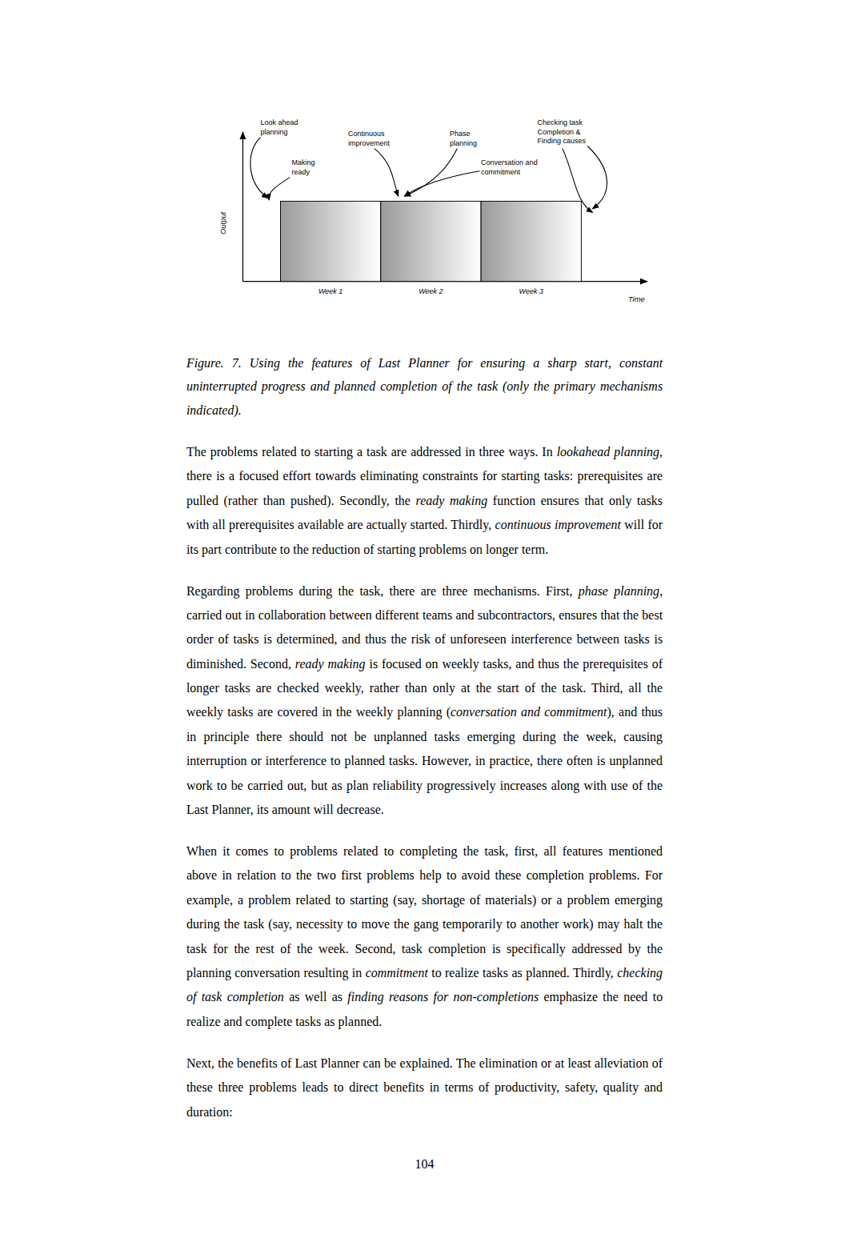Output Time Week 1 Week 2 Week 3 Look ahead planning Continuous improvement Phase planning Checking task Completion & Finding causes Making ready Conversation and commitment
Figure. 7. Using the features of Last Planner for ensuring a sharp start, constant uninterrupted progress and planned completion of the task (only the primary mechanisms indicated).
The problems related to starting a task are addressed in three ways. In lookahead planning, there is a focused effort towards eliminating constraints for starting tasks: prerequisites are pulled (rather than pushed). Secondly, the ready making function ensures that only tasks with all prerequisites available are actually started. Thirdly, continuous improvement will for its part contribute to the reduction of starting problems on longer term.
Regarding problems during the task, there are three mechanisms. First, phase planning, carried out in collaboration between different teams and subcontractors, ensures that the best order of tasks is determined, and thus the risk of unforeseen interference between tasks is diminished. Second, ready making is focused on weekly tasks, and thus the prerequisites of longer tasks are checked weekly, rather than only at the start of the task. Third, all the weekly tasks are covered in the weekly planning (conversation and commitment), and thus in principle there should not be unplanned tasks emerging during the week, causing interruption or interference to planned tasks. However, in practice, there often is unplanned work to be carried out, but as plan reliability progressively increases along with use of the Last Planner, its amount will decrease.
When it comes to problems related to completing the task, first, all features mentioned above in relation to the two first problems help to avoid these completion problems. For example, a problem related to starting (say, shortage of materials) or a problem emerging during the task (say, necessity to move the gang temporarily to another work) may halt the task for the rest of the week. Second, task completion is specifically addressed by the planning conversation resulting in commitment to realize tasks as planned. Thirdly, checking of task completion as well as finding reasons for non-completions emphasize the need to realize and complete tasks as planned.
Next, the benefits of Last Planner can be explained. The elimination or at least alleviation of these three problems leads to direct benefits in terms of productivity, safety, quality and duration:
104